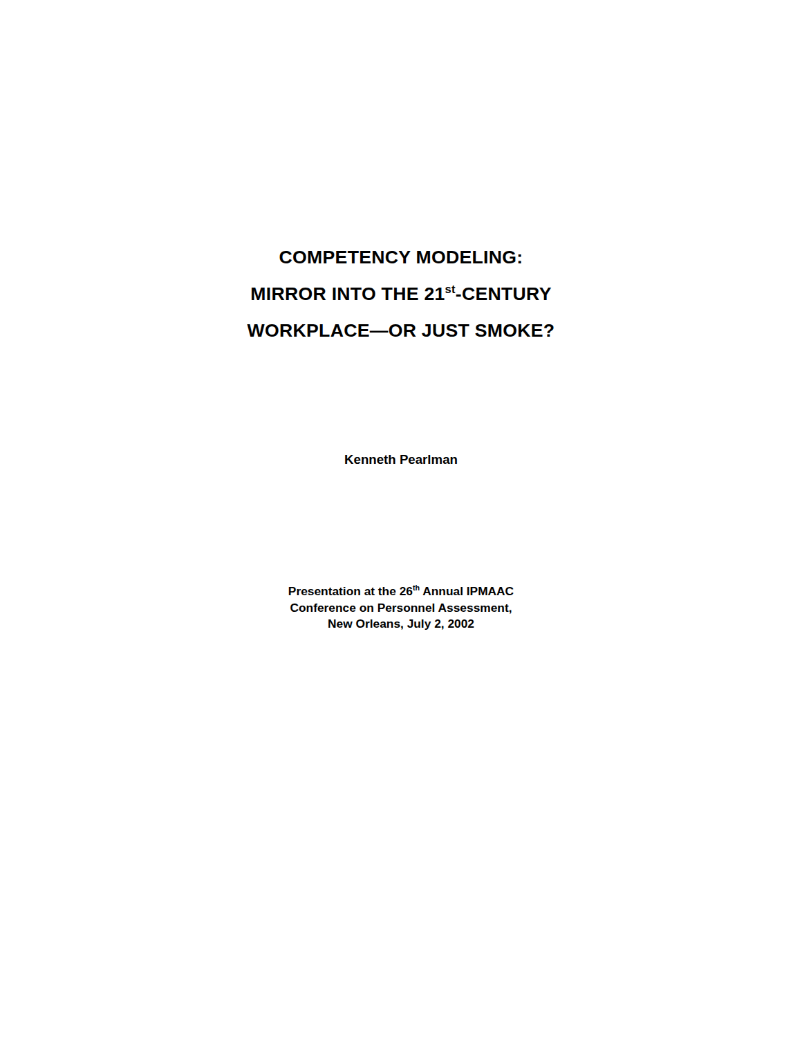COMPETENCY MODELING: MIRROR INTO THE 21st-CENTURY WORKPLACE—OR JUST SMOKE?
Kenneth Pearlman
Presentation at the 26th Annual IPMAAC Conference on Personnel Assessment,
New Orleans, July 2, 2002